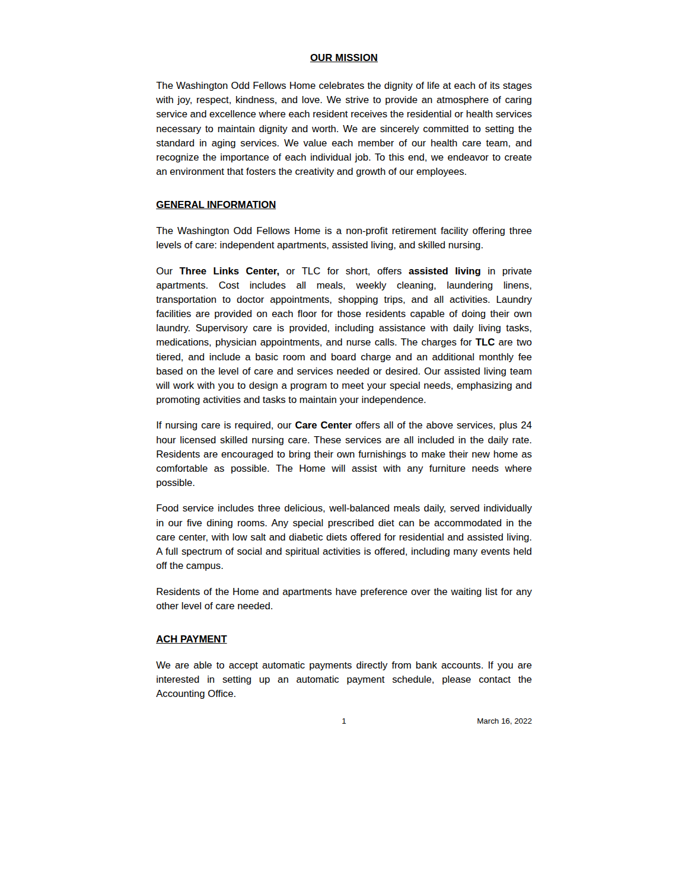OUR MISSION
The Washington Odd Fellows Home celebrates the dignity of life at each of its stages with joy, respect, kindness, and love. We strive to provide an atmosphere of caring service and excellence where each resident receives the residential or health services necessary to maintain dignity and worth. We are sincerely committed to setting the standard in aging services. We value each member of our health care team, and recognize the importance of each individual job. To this end, we endeavor to create an environment that fosters the creativity and growth of our employees.
GENERAL INFORMATION
The Washington Odd Fellows Home is a non-profit retirement facility offering three levels of care: independent apartments, assisted living, and skilled nursing.
Our Three Links Center, or TLC for short, offers assisted living in private apartments. Cost includes all meals, weekly cleaning, laundering linens, transportation to doctor appointments, shopping trips, and all activities. Laundry facilities are provided on each floor for those residents capable of doing their own laundry. Supervisory care is provided, including assistance with daily living tasks, medications, physician appointments, and nurse calls. The charges for TLC are two tiered, and include a basic room and board charge and an additional monthly fee based on the level of care and services needed or desired. Our assisted living team will work with you to design a program to meet your special needs, emphasizing and promoting activities and tasks to maintain your independence.
If nursing care is required, our Care Center offers all of the above services, plus 24 hour licensed skilled nursing care. These services are all included in the daily rate. Residents are encouraged to bring their own furnishings to make their new home as comfortable as possible. The Home will assist with any furniture needs where possible.
Food service includes three delicious, well-balanced meals daily, served individually in our five dining rooms. Any special prescribed diet can be accommodated in the care center, with low salt and diabetic diets offered for residential and assisted living. A full spectrum of social and spiritual activities is offered, including many events held off the campus.
Residents of the Home and apartments have preference over the waiting list for any other level of care needed.
ACH PAYMENT
We are able to accept automatic payments directly from bank accounts. If you are interested in setting up an automatic payment schedule, please contact the Accounting Office.
1 March 16, 2022